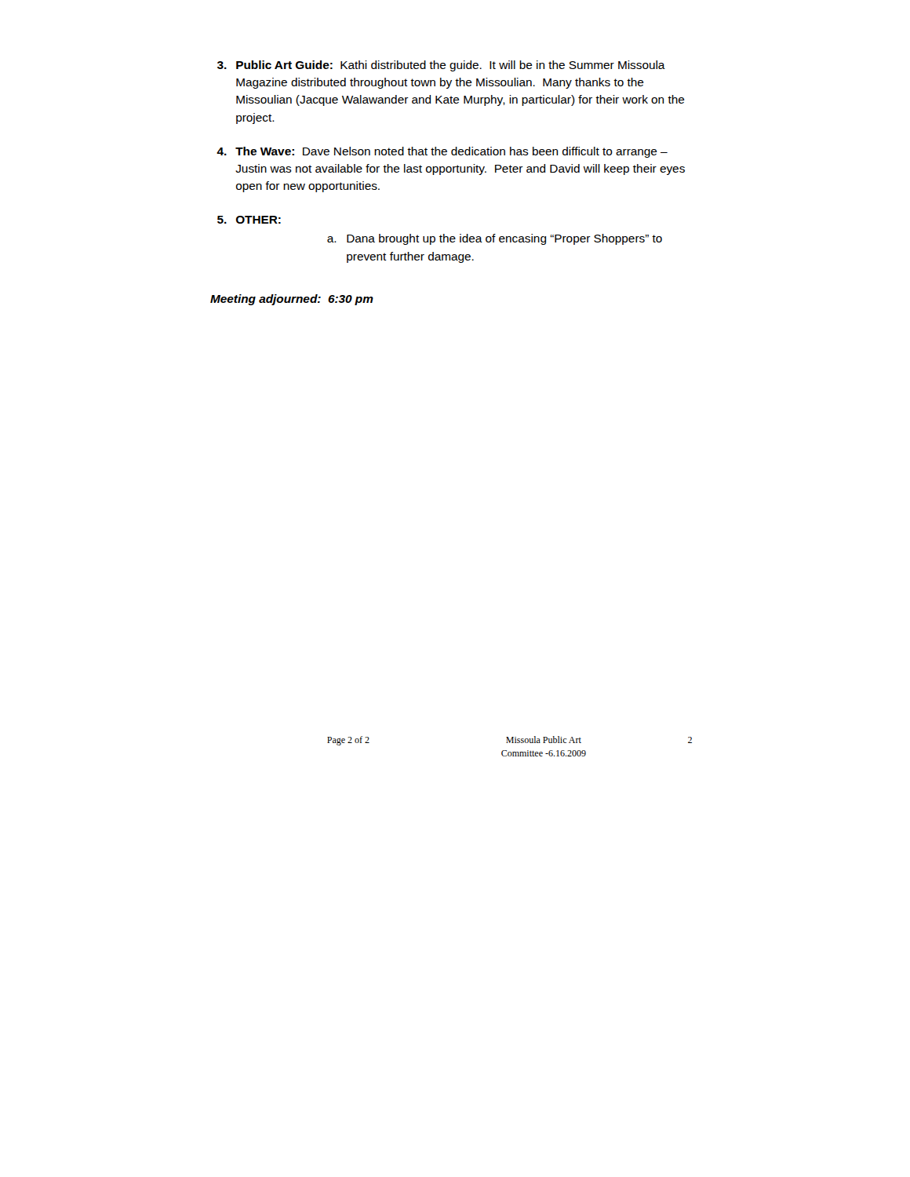Public Art Guide: Kathi distributed the guide. It will be in the Summer Missoula Magazine distributed throughout town by the Missoulian. Many thanks to the Missoulian (Jacque Walawander and Kate Murphy, in particular) for their work on the project.
The Wave: Dave Nelson noted that the dedication has been difficult to arrange – Justin was not available for the last opportunity. Peter and David will keep their eyes open for new opportunities.
OTHER:
Dana brought up the idea of encasing “Proper Shoppers” to prevent further damage.
Meeting adjourned: 6:30 pm
Page 2 of 2
Missoula Public Art Committee -6.16.2009
2